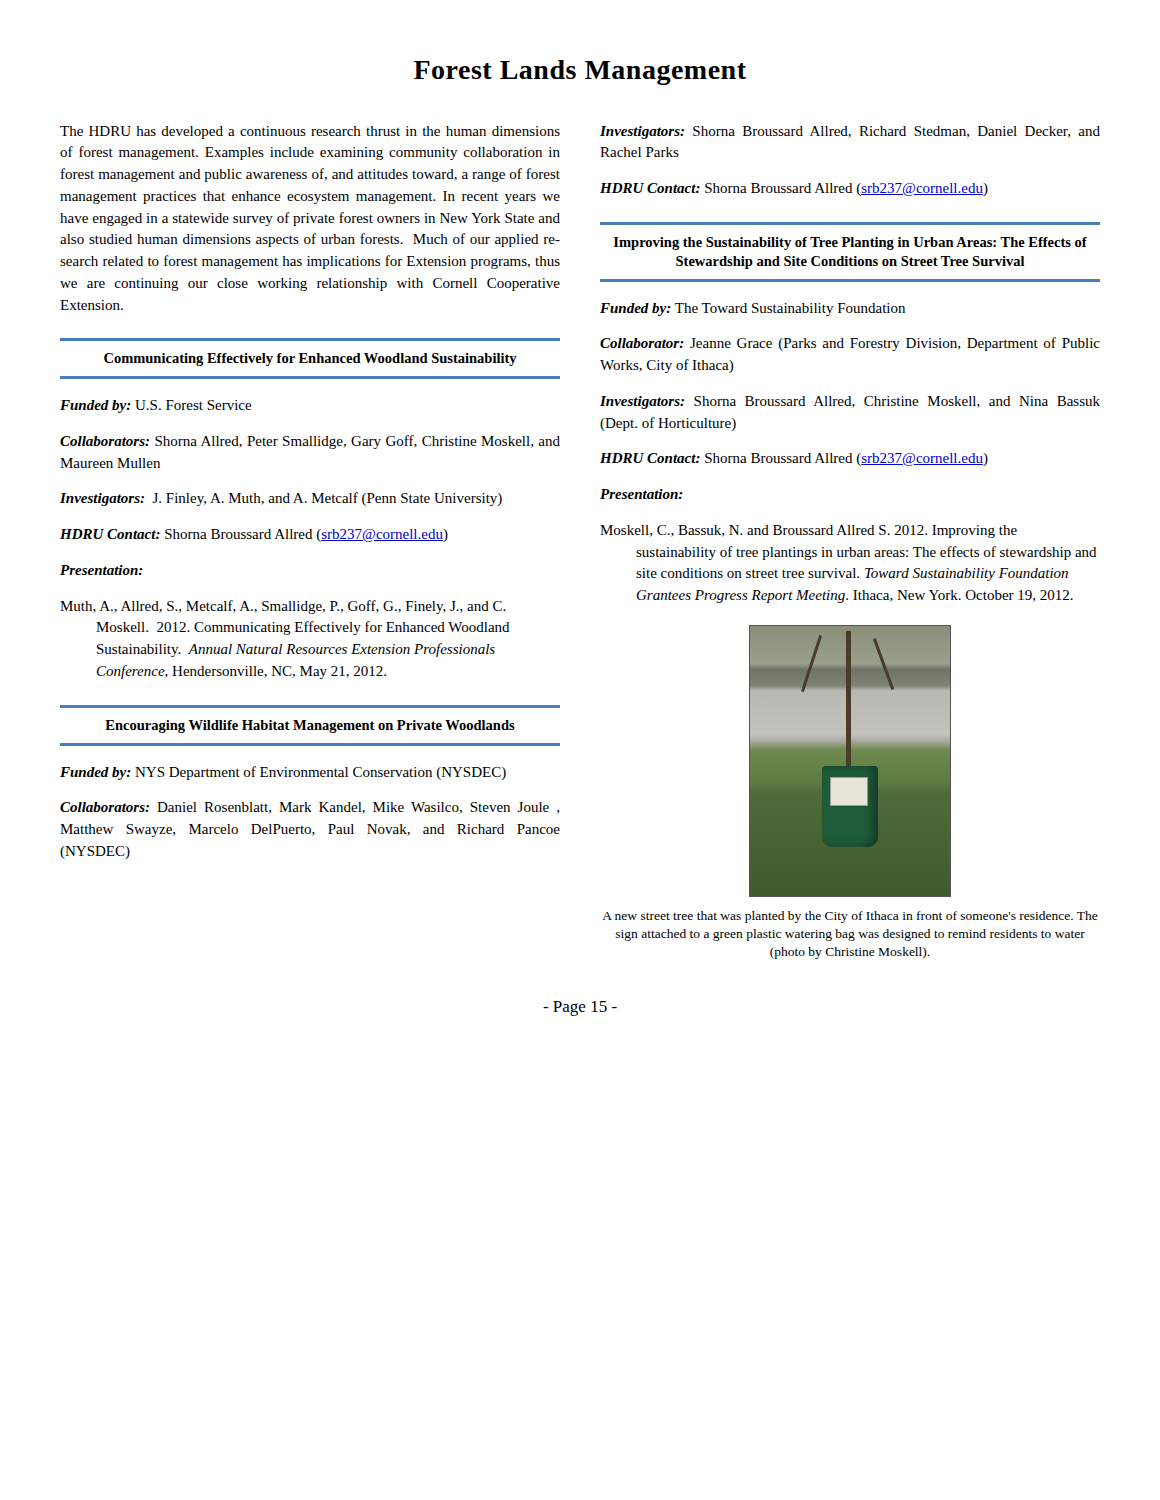Forest Lands Management
The HDRU has developed a continuous research thrust in the human dimensions of forest management. Examples include examining community collaboration in forest management and public awareness of, and attitudes toward, a range of forest management practices that enhance ecosystem management. In recent years we have engaged in a statewide survey of private forest owners in New York State and also studied human dimensions aspects of urban forests. Much of our applied research related to forest management has implications for Extension programs, thus we are continuing our close working relationship with Cornell Cooperative Extension.
Communicating Effectively for Enhanced Woodland Sustainability
Funded by: U.S. Forest Service
Collaborators: Shorna Allred, Peter Smallidge, Gary Goff, Christine Moskell, and Maureen Mullen
Investigators: J. Finley, A. Muth, and A. Metcalf (Penn State University)
HDRU Contact: Shorna Broussard Allred (srb237@cornell.edu)
Presentation:
Muth, A., Allred, S., Metcalf, A., Smallidge, P., Goff, G., Finely, J., and C. Moskell. 2012. Communicating Effectively for Enhanced Woodland Sustainability. Annual Natural Resources Extension Professionals Conference, Hendersonville, NC, May 21, 2012.
Encouraging Wildlife Habitat Management on Private Woodlands
Funded by: NYS Department of Environmental Conservation (NYSDEC)
Collaborators: Daniel Rosenblatt, Mark Kandel, Mike Wasilco, Steven Joule , Matthew Swayze, Marcelo DelPuerto, Paul Novak, and Richard Pancoe (NYSDEC)
Investigators: Shorna Broussard Allred, Richard Stedman, Daniel Decker, and Rachel Parks
HDRU Contact: Shorna Broussard Allred (srb237@cornell.edu)
Improving the Sustainability of Tree Planting in Urban Areas: The Effects of Stewardship and Site Conditions on Street Tree Survival
Funded by: The Toward Sustainability Foundation
Collaborator: Jeanne Grace (Parks and Forestry Division, Department of Public Works, City of Ithaca)
Investigators: Shorna Broussard Allred, Christine Moskell, and Nina Bassuk (Dept. of Horticulture)
HDRU Contact: Shorna Broussard Allred (srb237@cornell.edu)
Presentation:
Moskell, C., Bassuk, N. and Broussard Allred S. 2012. Improving the sustainability of tree plantings in urban areas: The effects of stewardship and site conditions on street tree survival. Toward Sustainability Foundation Grantees Progress Report Meeting. Ithaca, New York. October 19, 2012.
A new street tree that was planted by the City of Ithaca in front of someone's residence. The sign attached to a green plastic watering bag was designed to remind residents to water (photo by Christine Moskell).
- Page 15 -